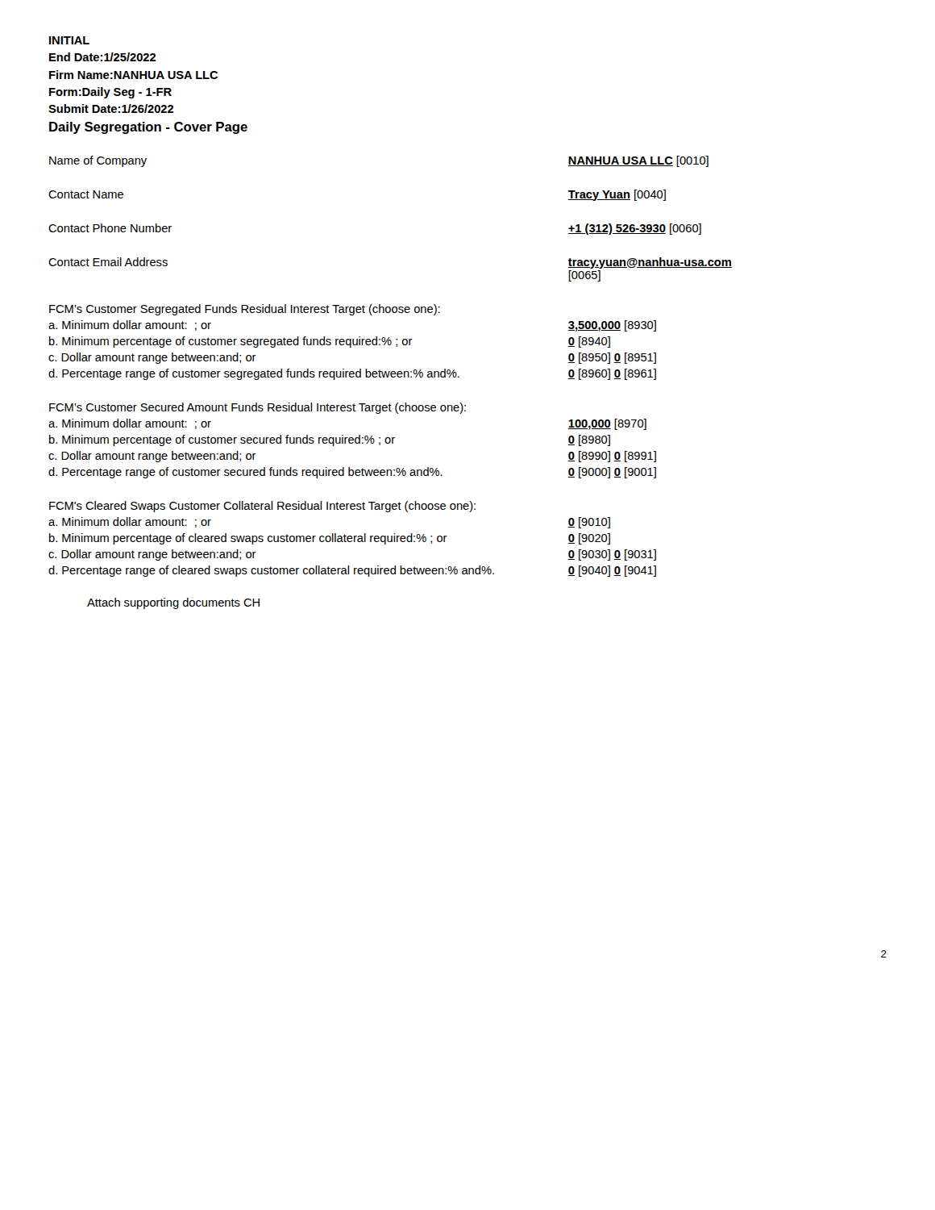INITIAL
End Date:1/25/2022
Firm Name:NANHUA USA LLC
Form:Daily Seg - 1-FR
Submit Date:1/26/2022
Daily Segregation - Cover Page
| Name of Company | NANHUA USA LLC [0010] |
| Contact Name | Tracy Yuan [0040] |
| Contact Phone Number | +1 (312) 526-3930 [0060] |
| Contact Email Address | tracy.yuan@nanhua-usa.com [0065] |
| FCM’s Customer Segregated Funds Residual Interest Target (choose one): |
| a. Minimum dollar amount: ; or | 3,500,000 [8930] |
| b. Minimum percentage of customer segregated funds required:% ; or | 0 [8940] |
| c. Dollar amount range between:and; or | 0 [8950] 0 [8951] |
| d. Percentage range of customer segregated funds required between:% and%. | 0 [8960] 0 [8961] |
| FCM’s Customer Secured Amount Funds Residual Interest Target (choose one): |
| a. Minimum dollar amount: ; or | 100,000 [8970] |
| b. Minimum percentage of customer secured funds required:% ; or | 0 [8980] |
| c. Dollar amount range between:and; or | 0 [8990] 0 [8991] |
| d. Percentage range of customer secured funds required between:% and%. | 0 [9000] 0 [9001] |
| FCM's Cleared Swaps Customer Collateral Residual Interest Target (choose one): |
| a. Minimum dollar amount: ; or | 0 [9010] |
| b. Minimum percentage of cleared swaps customer collateral required:% ; or | 0 [9020] |
| c. Dollar amount range between:and; or | 0 [9030] 0 [9031] |
| d. Percentage range of cleared swaps customer collateral required between:% and%. | 0 [9040] 0 [9041] |
Attach supporting documents CH
2